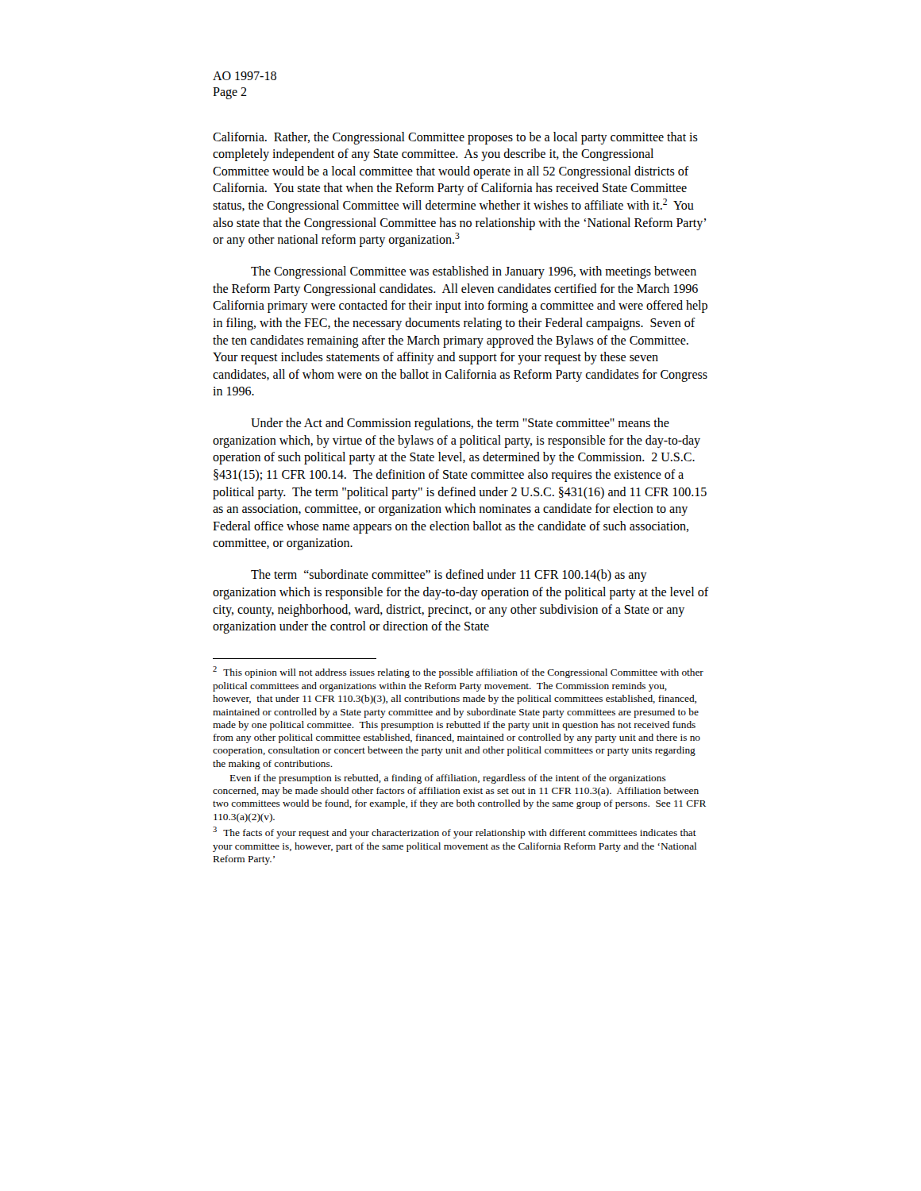AO 1997-18
Page 2
California. Rather, the Congressional Committee proposes to be a local party committee that is completely independent of any State committee. As you describe it, the Congressional Committee would be a local committee that would operate in all 52 Congressional districts of California. You state that when the Reform Party of California has received State Committee status, the Congressional Committee will determine whether it wishes to affiliate with it.2 You also state that the Congressional Committee has no relationship with the ‘National Reform Party’ or any other national reform party organization.3
The Congressional Committee was established in January 1996, with meetings between the Reform Party Congressional candidates. All eleven candidates certified for the March 1996 California primary were contacted for their input into forming a committee and were offered help in filing, with the FEC, the necessary documents relating to their Federal campaigns. Seven of the ten candidates remaining after the March primary approved the Bylaws of the Committee. Your request includes statements of affinity and support for your request by these seven candidates, all of whom were on the ballot in California as Reform Party candidates for Congress in 1996.
Under the Act and Commission regulations, the term "State committee" means the organization which, by virtue of the bylaws of a political party, is responsible for the day-to-day operation of such political party at the State level, as determined by the Commission. 2 U.S.C. §431(15); 11 CFR 100.14. The definition of State committee also requires the existence of a political party. The term "political party" is defined under 2 U.S.C. §431(16) and 11 CFR 100.15 as an association, committee, or organization which nominates a candidate for election to any Federal office whose name appears on the election ballot as the candidate of such association, committee, or organization.
The term “subordinate committee” is defined under 11 CFR 100.14(b) as any organization which is responsible for the day-to-day operation of the political party at the level of city, county, neighborhood, ward, district, precinct, or any other subdivision of a State or any organization under the control or direction of the State
2 This opinion will not address issues relating to the possible affiliation of the Congressional Committee with other political committees and organizations within the Reform Party movement. The Commission reminds you, however, that under 11 CFR 110.3(b)(3), all contributions made by the political committees established, financed, maintained or controlled by a State party committee and by subordinate State party committees are presumed to be made by one political committee. This presumption is rebutted if the party unit in question has not received funds from any other political committee established, financed, maintained or controlled by any party unit and there is no cooperation, consultation or concert between the party unit and other political committees or party units regarding the making of contributions.
Even if the presumption is rebutted, a finding of affiliation, regardless of the intent of the organizations concerned, may be made should other factors of affiliation exist as set out in 11 CFR 110.3(a). Affiliation between two committees would be found, for example, if they are both controlled by the same group of persons. See 11 CFR 110.3(a)(2)(v).
3 The facts of your request and your characterization of your relationship with different committees indicates that your committee is, however, part of the same political movement as the California Reform Party and the ‘National Reform Party.’